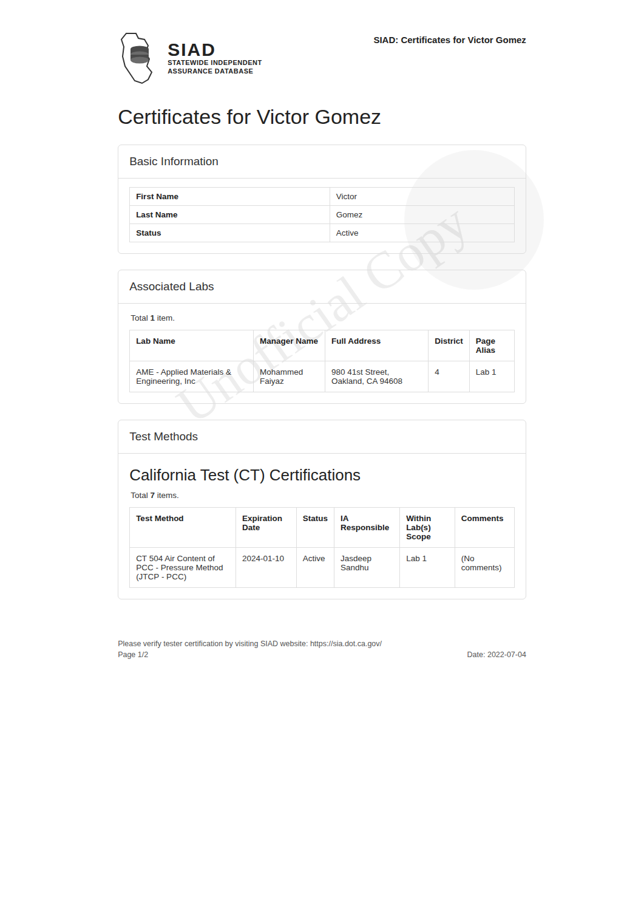Unofficial Copy
SIAD STATEWIDE INDEPENDENT
ASSURANCE DATABASE
SIAD: Certificates for Victor Gomez
Certificates for Victor Gomez
Basic Information
| First Name | Victor |
| Last Name | Gomez |
| Status | Active |
Associated Labs
Total 1 item.
| Lab Name | Manager Name | Full Address | District | Page Alias |
| --- | --- | --- | --- | --- |
| AME - Applied Materials & Engineering, Inc | Mohammed Faiyaz | 980 41st Street, Oakland, CA 94608 | 4 | Lab 1 |
Test Methods
California Test (CT) Certifications
Total 7 items.
| Test Method | Expiration Date | Status | IA Responsible | Within Lab(s) Scope | Comments |
| --- | --- | --- | --- | --- | --- |
| CT 504 Air Content of PCC - Pressure Method (JTCP - PCC) | 2024-01-10 | Active | Jasdeep Sandhu | Lab 1 | (No comments) |
Please verify tester certification by visiting SIAD website: https://sia.dot.ca.gov/
Page 1/2
Date: 2022-07-04